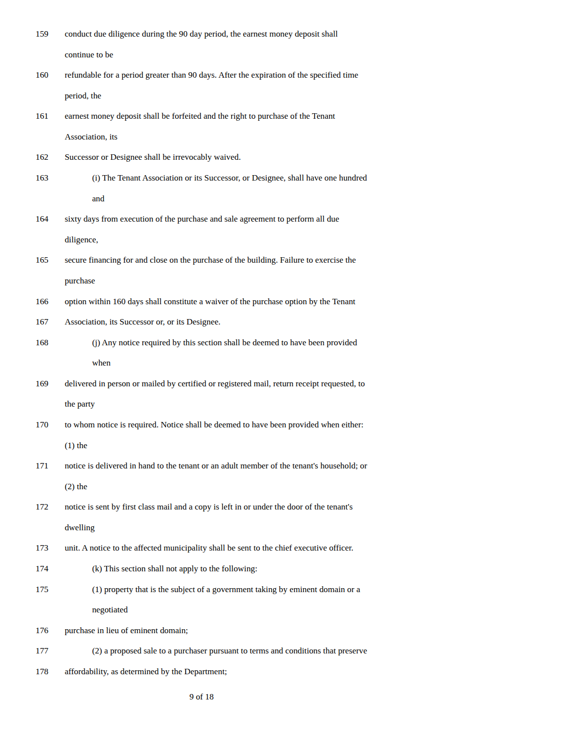159 conduct due diligence during the 90 day period, the earnest money deposit shall continue to be
160 refundable for a period greater than 90 days. After the expiration of the specified time period, the
161 earnest money deposit shall be forfeited and the right to purchase of the Tenant Association, its
162 Successor or Designee shall be irrevocably waived.
163(i) The Tenant Association or its Successor, or Designee, shall have one hundred and
164 sixty days from execution of the purchase and sale agreement to perform all due diligence,
165 secure financing for and close on the purchase of the building. Failure to exercise the purchase
166 option within 160 days shall constitute a waiver of the purchase option by the Tenant
167 Association, its Successor or, or its Designee.
168(j) Any notice required by this section shall be deemed to have been provided when
169 delivered in person or mailed by certified or registered mail, return receipt requested, to the party
170 to whom notice is required. Notice shall be deemed to have been provided when either: (1) the
171 notice is delivered in hand to the tenant or an adult member of the tenant's household; or (2) the
172 notice is sent by first class mail and a copy is left in or under the door of the tenant's dwelling
173 unit. A notice to the affected municipality shall be sent to the chief executive officer.
174(k) This section shall not apply to the following:
175(1) property that is the subject of a government taking by eminent domain or a negotiated
176 purchase in lieu of eminent domain;
177(2) a proposed sale to a purchaser pursuant to terms and conditions that preserve
178 affordability, as determined by the Department;
9 of 18